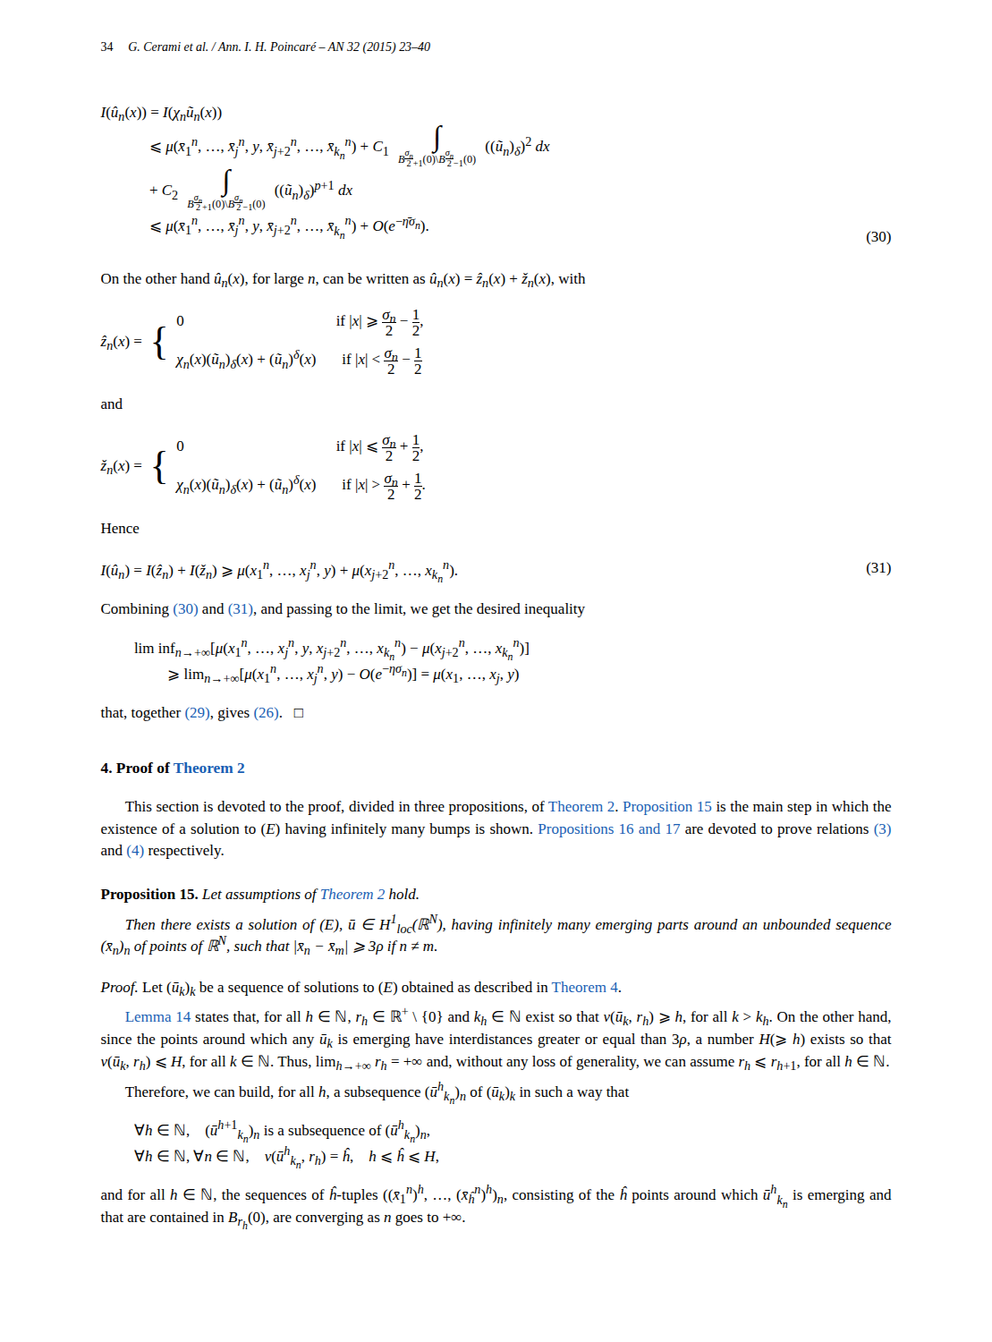34 G. Cerami et al. / Ann. I. H. Poincaré – AN 32 (2015) 23–40
I(ûn(x)) = I(χnũn(x))
⩽ μ(x̄1n, …, x̄jn, y, x̄j+2n, …, x̄knn) + C1 ∫
Bσn 2+1(0)\Bσn 2−1(0) ((ũn)δ)2 dx
+ C2 ∫
Bσn 2+1(0)\Bσn 2−1(0) ((ũn)δ)p+1 dx
⩽ μ(x̄1n, …, x̄jn, y, x̄j+2n, …, x̄knn) + O(e−η̄σn).
(30)
On the other hand ûn(x), for large n, can be written as ûn(x) = ẑn(x) + žn(x), with
ẑn(x) = { 0 if |x| ⩾ σn 2 − 12, χn(x)(ũn)δ(x) + (ũn)δ(x) if |x| < σn 2 − 12
and
žn(x) = { 0 if |x| ⩽ σn 2 + 12, χn(x)(ũn)δ(x) + (ũn)δ(x) if |x| > σn 2 + 12.
Hence
I(ûn) = I(ẑn) + I(žn) ⩾ μ(x1n, …, xjn, y) + μ(xj+2n, …, xknn).
(31)
Combining (30) and (31), and passing to the limit, we get the desired inequality
lim infn→+∞[μ(x1n, …, xjn, y, xj+2n, …, xknn) − μ(xj+2n, …, xknn)]
⩾ limn→+∞[μ(x1n, …, xjn, y) − O(e−ησn)] = μ(x1, …, xj, y)
that, together (29), gives (26). □
4. Proof of Theorem 2
This section is devoted to the proof, divided in three propositions, of Theorem 2. Proposition 15 is the main step in which the existence of a solution to (E) having infinitely many bumps is shown. Propositions 16 and 17 are devoted to prove relations (3) and (4) respectively.
Proposition 15. Let assumptions of Theorem 2 hold.
Then there exists a solution of (E), ū ∈ H1loc(ℝN), having infinitely many emerging parts around an unbounded sequence (x̄n)n of points of ℝN, such that |x̄n − x̄m| ⩾ 3ρ if n ≠ m.
Proof. Let (ūk)k be a sequence of solutions to (E) obtained as described in Theorem 4.
Lemma 14 states that, for all h ∈ ℕ, rh ∈ ℝ+ \ {0} and kh ∈ ℕ exist so that ν(ūk, rh) ⩾ h, for all k > kh. On the other hand, since the points around which any ūk is emerging have interdistances greater or equal than 3ρ, a number H(⩾ h) exists so that ν(ūk, rh) ⩽ H, for all k ∈ ℕ. Thus, limh→+∞ rh = +∞ and, without any loss of generality, we can assume rh ⩽ rh+1, for all h ∈ ℕ.
Therefore, we can build, for all h, a subsequence (ūhkn)n of (ūk)k in such a way that
∀h ∈ ℕ, (ūh+1kn)n is a subsequence of (ūhkn)n,
∀h ∈ ℕ, ∀n ∈ ℕ, ν(ūhkn, rh) = ĥ, h ⩽ ĥ ⩽ H,
and for all h ∈ ℕ, the sequences of ĥ-tuples ((x̄1n)h, …, (x̄ĥn)h)n, consisting of the ĥ points around which ūhkn is emerging and that are contained in Brh(0), are converging as n goes to +∞.